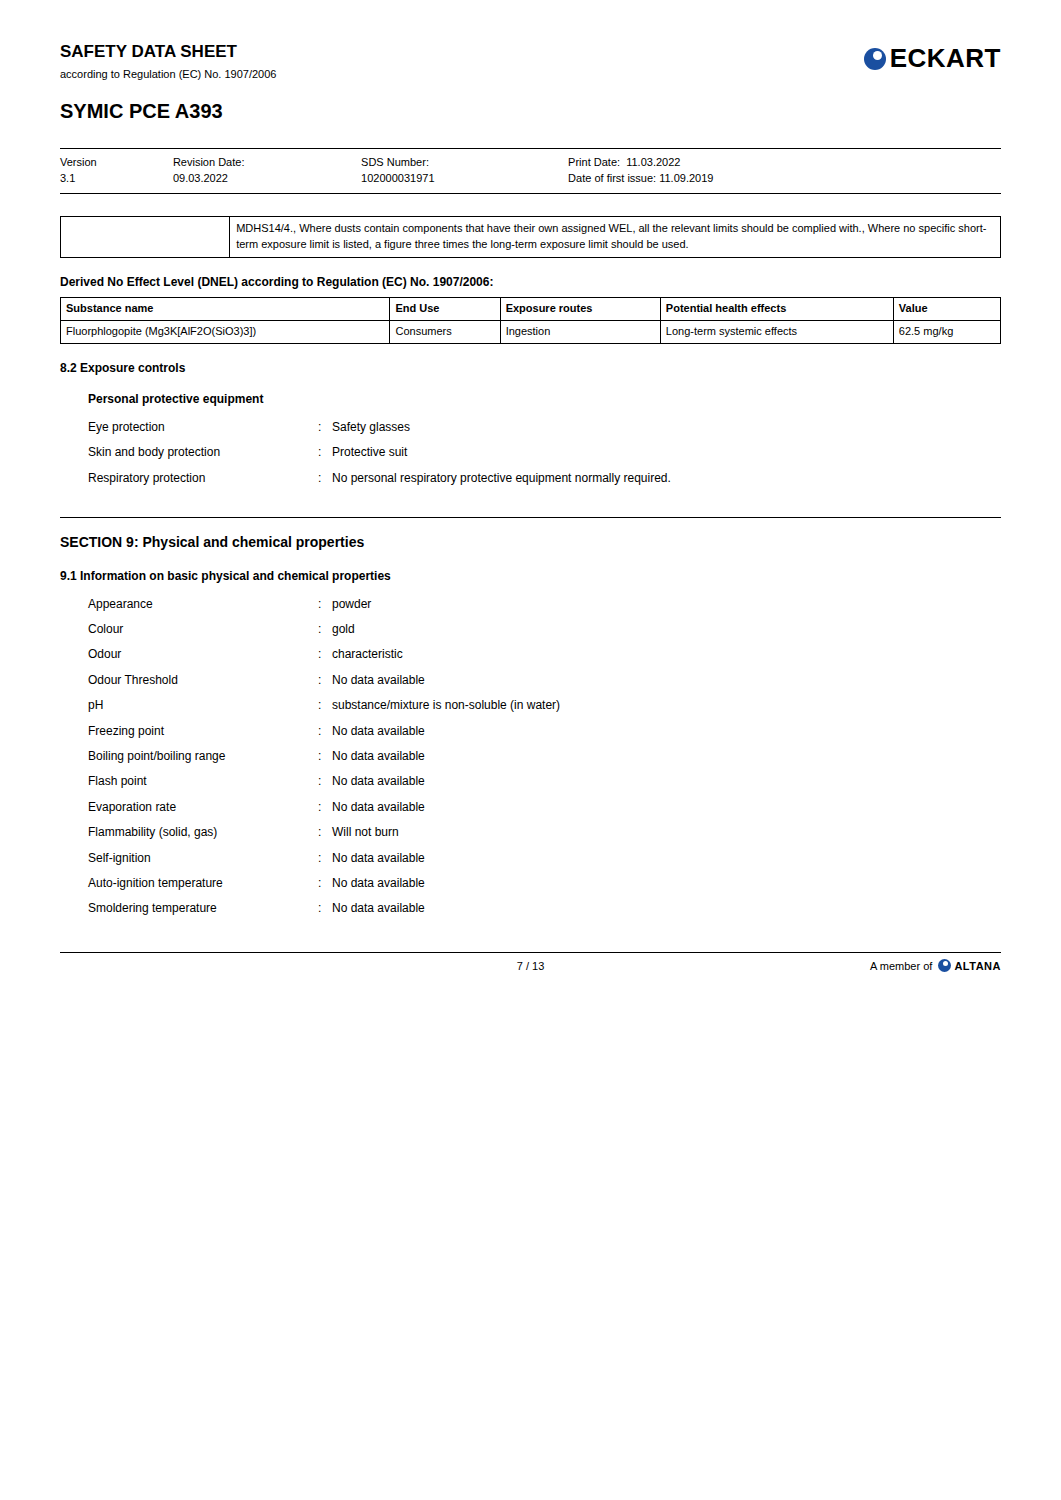SAFETY DATA SHEET
according to Regulation (EC) No. 1907/2006
SYMIC PCE A393
ECKART
| Version 3.1 | Revision Date: 09.03.2022 | SDS Number: 102000031971 | Print Date: 11.03.2022 Date of first issue: 11.09.2019 |
| | MDHS14/4., Where dusts contain components that have their own assigned WEL, all the relevant limits should be complied with., Where no specific short-term exposure limit is listed, a figure three times the long-term exposure limit should be used. |
Derived No Effect Level (DNEL) according to Regulation (EC) No. 1907/2006:
| Substance name | End Use | Exposure routes | Potential health effects | Value |
| --- | --- | --- | --- | --- |
| Fluorphlogopite (Mg3K[AlF2O(SiO3)3]) | Consumers | Ingestion | Long-term systemic effects | 62.5 mg/kg |
8.2 Exposure controls
Personal protective equipment
| Eye protection | : | Safety glasses |
| Skin and body protection | : | Protective suit |
| Respiratory protection | : | No personal respiratory protective equipment normally required. |
SECTION 9: Physical and chemical properties
9.1 Information on basic physical and chemical properties
| Appearance | : | powder |
| Colour | : | gold |
| Odour | : | characteristic |
| Odour Threshold | : | No data available |
| pH | : | substance/mixture is non-soluble (in water) |
| Freezing point | : | No data available |
| Boiling point/boiling range | : | No data available |
| Flash point | : | No data available |
| Evaporation rate | : | No data available |
| Flammability (solid, gas) | : | Will not burn |
| Self-ignition | : | No data available |
| Auto-ignition temperature | : | No data available |
| Smoldering temperature | : | No data available |
7 / 13
A member of ALTANA